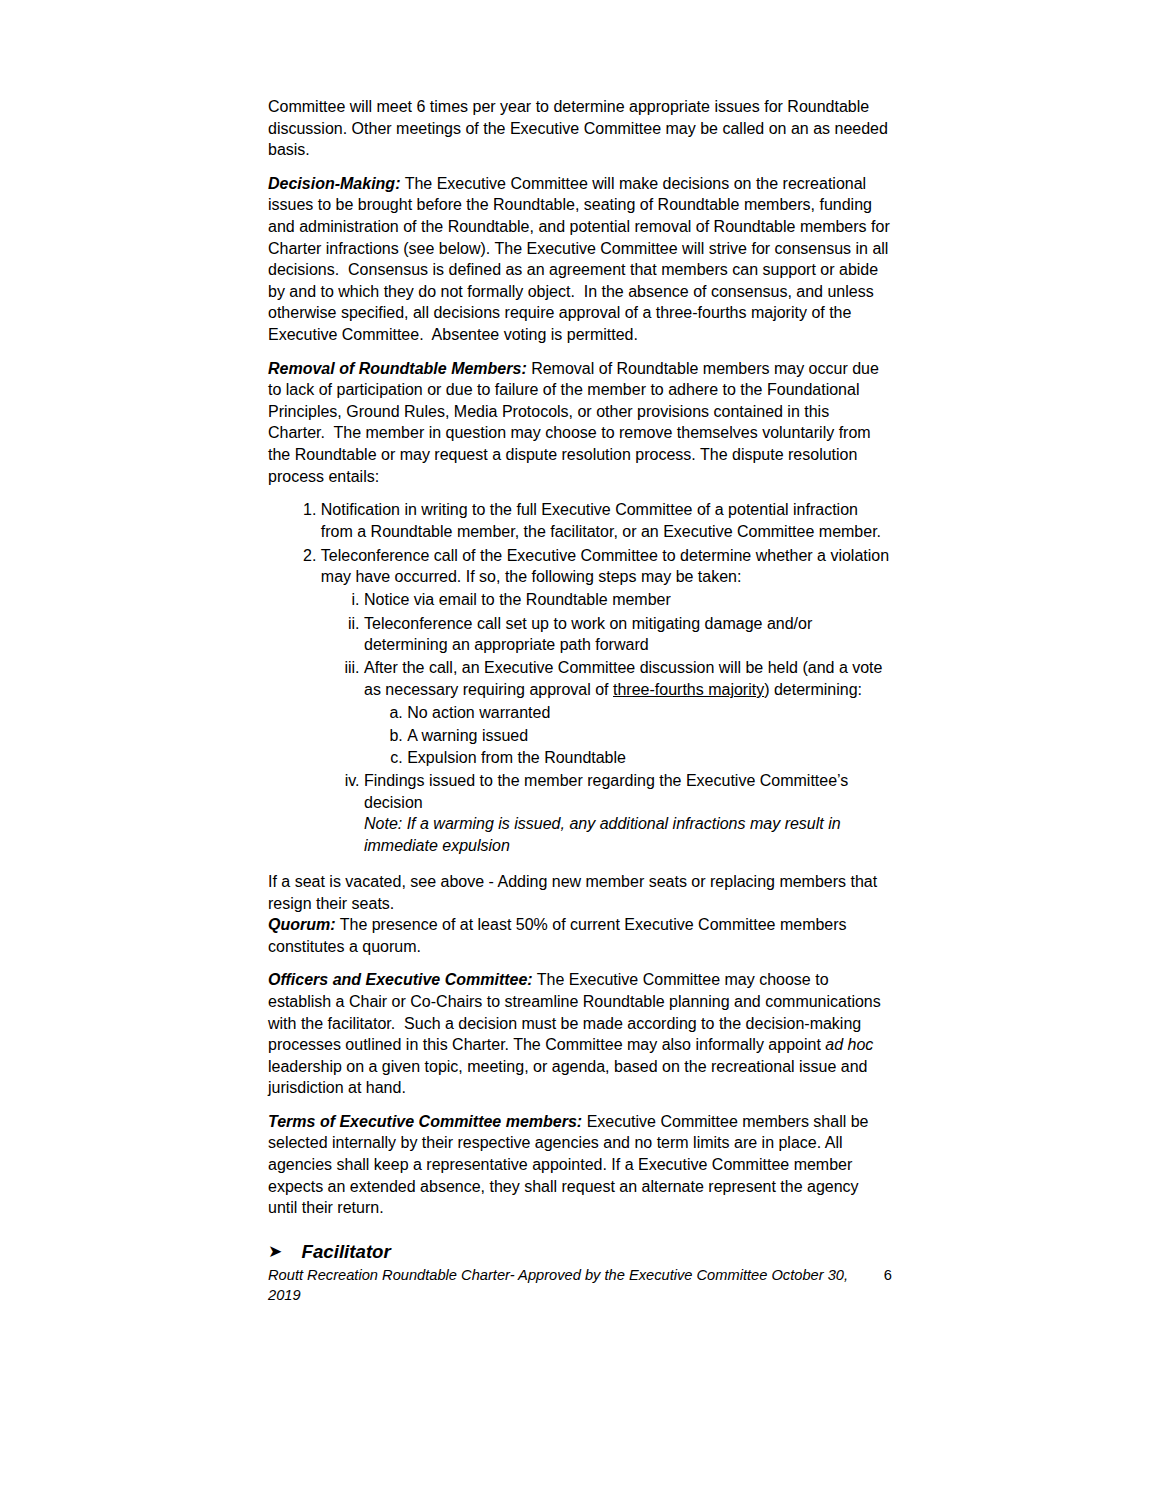Committee will meet 6 times per year to determine appropriate issues for Roundtable discussion. Other meetings of the Executive Committee may be called on an as needed basis.
Decision-Making: The Executive Committee will make decisions on the recreational issues to be brought before the Roundtable, seating of Roundtable members, funding and administration of the Roundtable, and potential removal of Roundtable members for Charter infractions (see below). The Executive Committee will strive for consensus in all decisions. Consensus is defined as an agreement that members can support or abide by and to which they do not formally object. In the absence of consensus, and unless otherwise specified, all decisions require approval of a three-fourths majority of the Executive Committee. Absentee voting is permitted.
Removal of Roundtable Members: Removal of Roundtable members may occur due to lack of participation or due to failure of the member to adhere to the Foundational Principles, Ground Rules, Media Protocols, or other provisions contained in this Charter. The member in question may choose to remove themselves voluntarily from the Roundtable or may request a dispute resolution process. The dispute resolution process entails:
Notification in writing to the full Executive Committee of a potential infraction from a Roundtable member, the facilitator, or an Executive Committee member.
Teleconference call of the Executive Committee to determine whether a violation may have occurred. If so, the following steps may be taken:
Notice via email to the Roundtable member
Teleconference call set up to work on mitigating damage and/or determining an appropriate path forward
After the call, an Executive Committee discussion will be held (and a vote as necessary requiring approval of three-fourths majority) determining:
No action warranted
A warning issued
Expulsion from the Roundtable
Findings issued to the member regarding the Executive Committee’s decision
Note: If a warming is issued, any additional infractions may result in immediate expulsion
If a seat is vacated, see above - Adding new member seats or replacing members that resign their seats.
Quorum: The presence of at least 50% of current Executive Committee members constitutes a quorum.
Officers and Executive Committee: The Executive Committee may choose to establish a Chair or Co-Chairs to streamline Roundtable planning and communications with the facilitator. Such a decision must be made according to the decision-making processes outlined in this Charter. The Committee may also informally appoint ad hoc leadership on a given topic, meeting, or agenda, based on the recreational issue and jurisdiction at hand.
Terms of Executive Committee members: Executive Committee members shall be selected internally by their respective agencies and no term limits are in place. All agencies shall keep a representative appointed. If a Executive Committee member expects an extended absence, they shall request an alternate represent the agency until their return.
Facilitator
Routt Recreation Roundtable Charter- Approved by the Executive Committee October 30, 2019 6